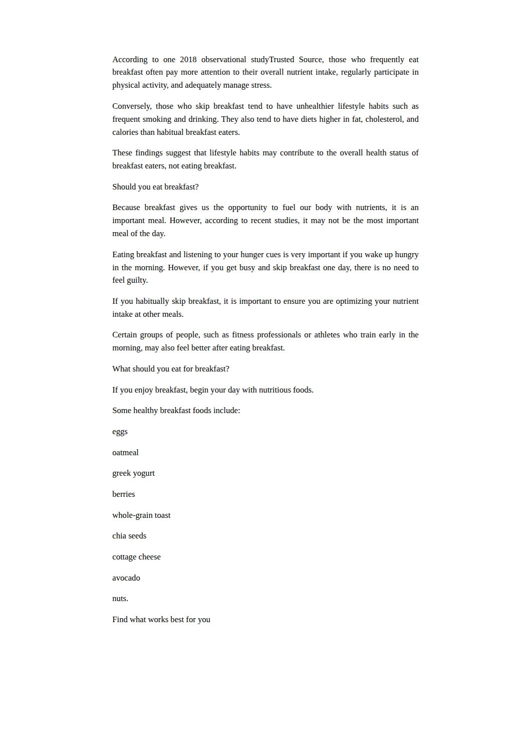According to one 2018 observational studyTrusted Source, those who frequently eat breakfast often pay more attention to their overall nutrient intake, regularly participate in physical activity, and adequately manage stress.
Conversely, those who skip breakfast tend to have unhealthier lifestyle habits such as frequent smoking and drinking. They also tend to have diets higher in fat, cholesterol, and calories than habitual breakfast eaters.
These findings suggest that lifestyle habits may contribute to the overall health status of breakfast eaters, not eating breakfast.
Should you eat breakfast?
Because breakfast gives us the opportunity to fuel our body with nutrients, it is an important meal. However, according to recent studies, it may not be the most important meal of the day.
Eating breakfast and listening to your hunger cues is very important if you wake up hungry in the morning. However, if you get busy and skip breakfast one day, there is no need to feel guilty.
If you habitually skip breakfast, it is important to ensure you are optimizing your nutrient intake at other meals.
Certain groups of people, such as fitness professionals or athletes who train early in the morning, may also feel better after eating breakfast.
What should you eat for breakfast?
If you enjoy breakfast, begin your day with nutritious foods.
Some healthy breakfast foods include:
eggs
oatmeal
greek yogurt
berries
whole-grain toast
chia seeds
cottage cheese
avocado
nuts.
Find what works best for you